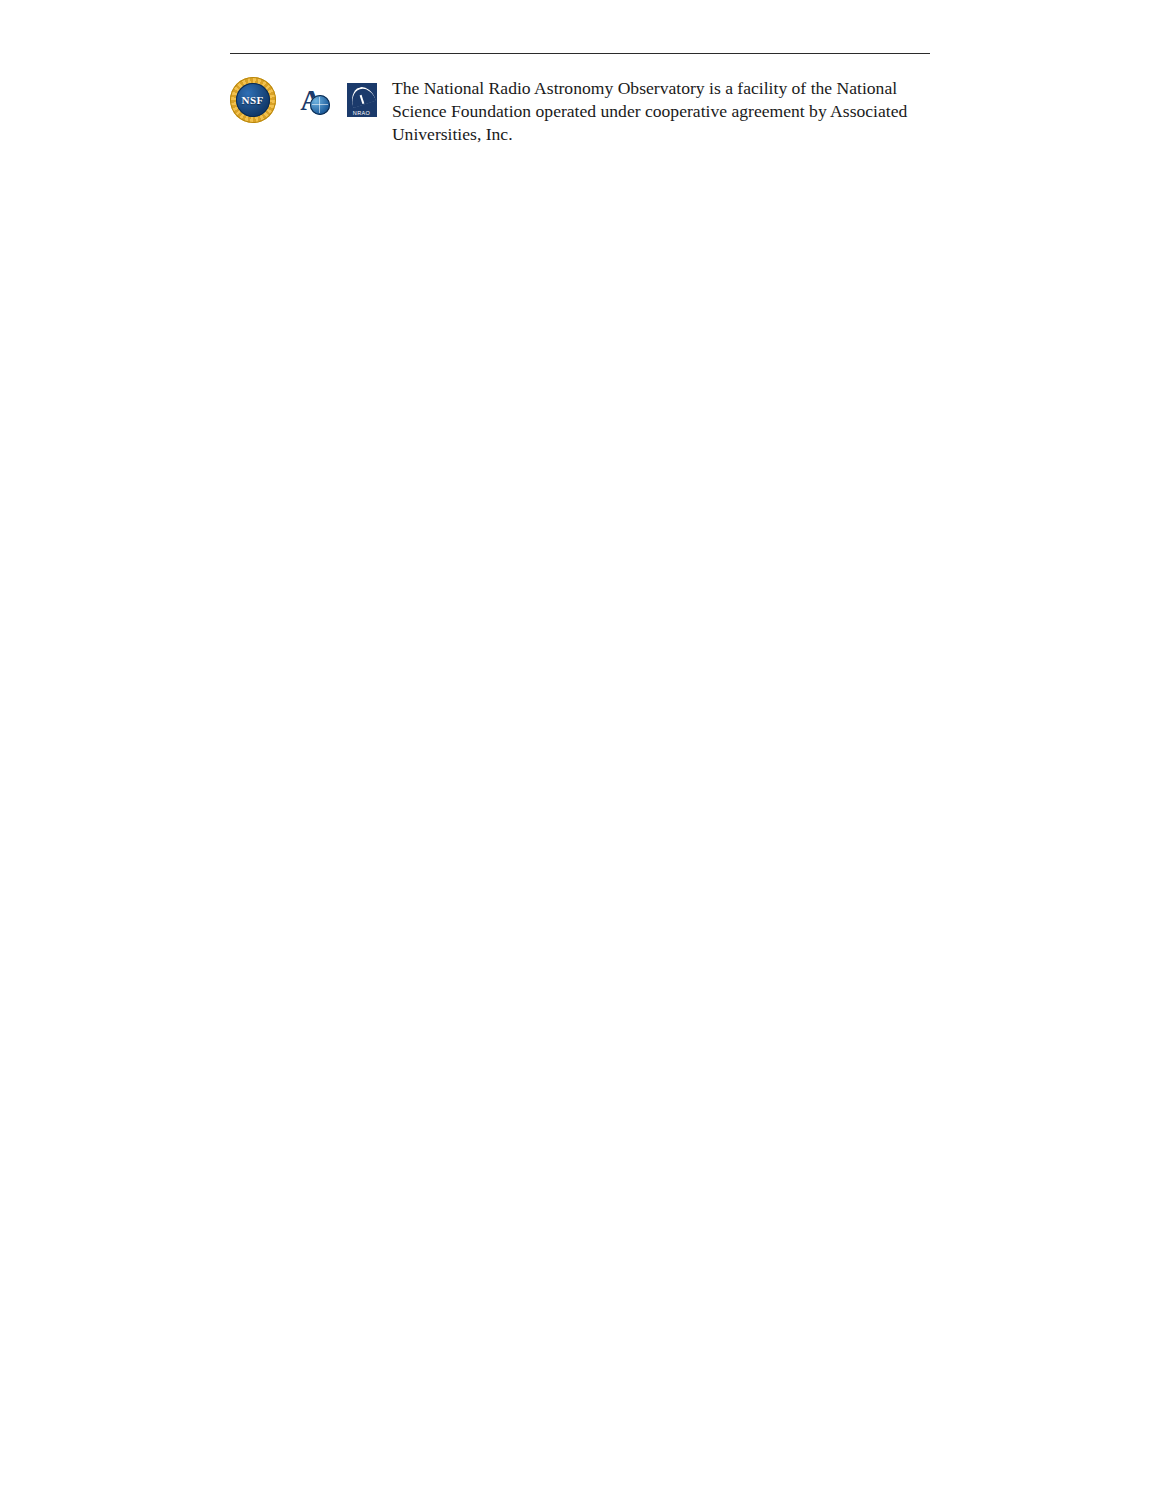NSF
A
NRAO
The National Radio Astronomy Observatory is a facility of the National Science Foundation operated under cooperative agreement by Associated Universities, Inc.